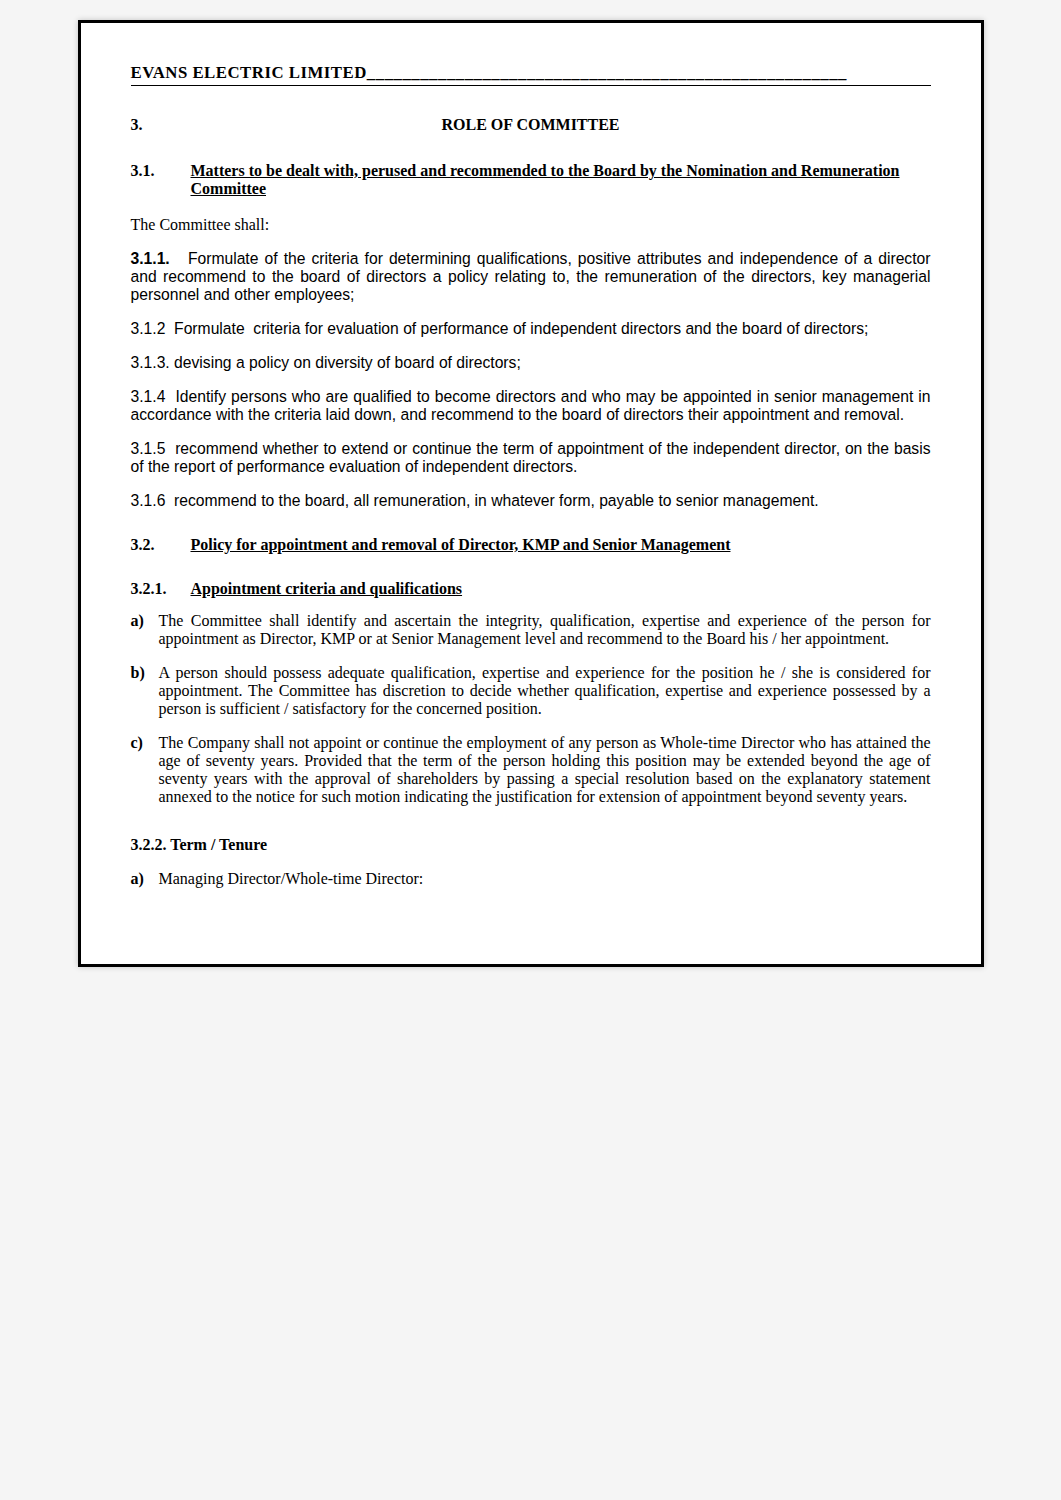EVANS ELECTRIC LIMITED______________________________________________________
3. ROLE OF COMMITTEE
3.1. Matters to be dealt with, perused and recommended to the Board by the Nomination and Remuneration Committee
The Committee shall:
3.1.1. Formulate of the criteria for determining qualifications, positive attributes and independence of a director and recommend to the board of directors a policy relating to, the remuneration of the directors, key managerial personnel and other employees;
3.1.2 Formulate criteria for evaluation of performance of independent directors and the board of directors;
3.1.3. devising a policy on diversity of board of directors;
3.1.4 Identify persons who are qualified to become directors and who may be appointed in senior management in accordance with the criteria laid down, and recommend to the board of directors their appointment and removal.
3.1.5 recommend whether to extend or continue the term of appointment of the independent director, on the basis of the report of performance evaluation of independent directors.
3.1.6 recommend to the board, all remuneration, in whatever form, payable to senior management.
3.2. Policy for appointment and removal of Director, KMP and Senior Management
3.2.1. Appointment criteria and qualifications
a) The Committee shall identify and ascertain the integrity, qualification, expertise and experience of the person for appointment as Director, KMP or at Senior Management level and recommend to the Board his / her appointment.
b) A person should possess adequate qualification, expertise and experience for the position he / she is considered for appointment. The Committee has discretion to decide whether qualification, expertise and experience possessed by a person is sufficient / satisfactory for the concerned position.
c) The Company shall not appoint or continue the employment of any person as Whole-time Director who has attained the age of seventy years. Provided that the term of the person holding this position may be extended beyond the age of seventy years with the approval of shareholders by passing a special resolution based on the explanatory statement annexed to the notice for such motion indicating the justification for extension of appointment beyond seventy years.
3.2.2. Term / Tenure
a) Managing Director/Whole-time Director: